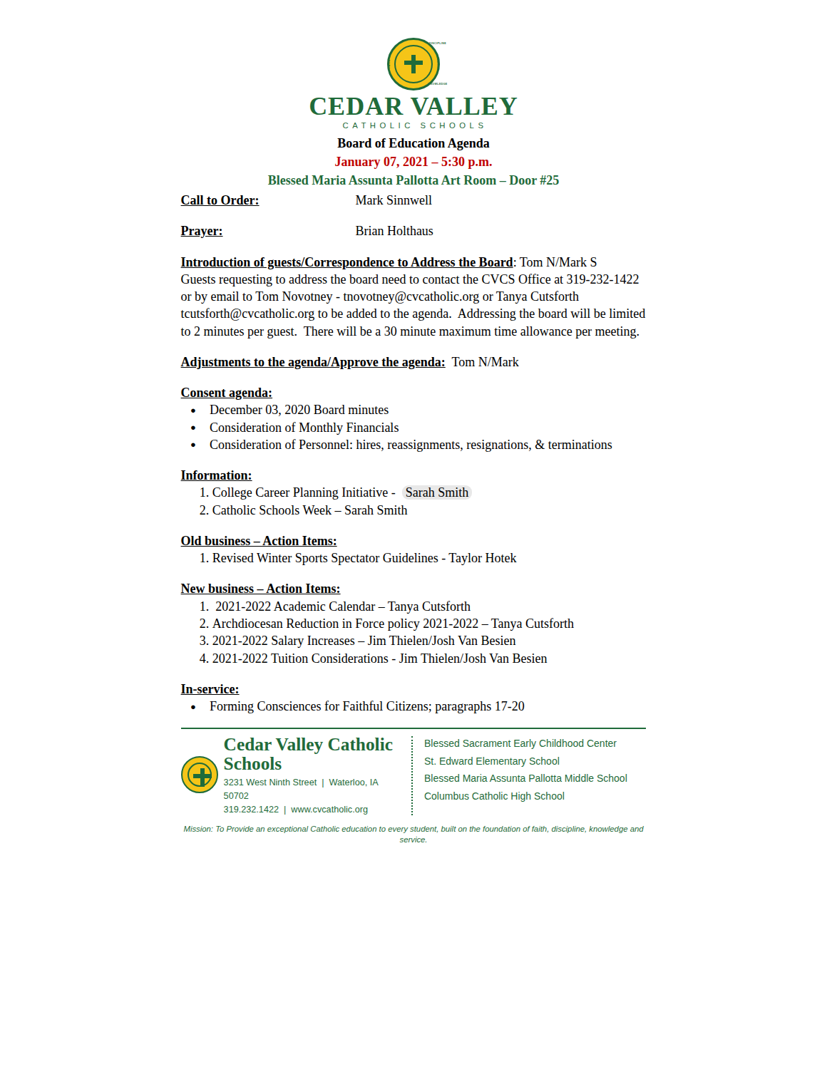Discipline Knowledge Faith Service
CEDAR VALLEY
CATHOLIC SCHOOLS
Board of Education Agenda
January 07, 2021 – 5:30 p.m.
Blessed Maria Assunta Pallotta Art Room – Door #25
Call to Order: Mark Sinnwell
Prayer: Brian Holthaus
Introduction of guests/Correspondence to Address the Board: Tom N/Mark S
Guests requesting to address the board need to contact the CVCS Office at 319-232-1422 or by email to Tom Novotney - tnovotney@cvcatholic.org or Tanya Cutsforth tcutsforth@cvcatholic.org to be added to the agenda. Addressing the board will be limited to 2 minutes per guest. There will be a 30 minute maximum time allowance per meeting.
Adjustments to the agenda/Approve the agenda: Tom N/Mark
Consent agenda:
December 03, 2020 Board minutes
Consideration of Monthly Financials
Consideration of Personnel: hires, reassignments, resignations, & terminations
Information:
College Career Planning Initiative - Sarah Smith
Catholic Schools Week – Sarah Smith
Old business – Action Items:
Revised Winter Sports Spectator Guidelines - Taylor Hotek
New business – Action Items:
2021-2022 Academic Calendar – Tanya Cutsforth
Archdiocesan Reduction in Force policy 2021-2022 – Tanya Cutsforth
2021-2022 Salary Increases – Jim Thielen/Josh Van Besien
2021-2022 Tuition Considerations - Jim Thielen/Josh Van Besien
In-service:
Forming Consciences for Faithful Citizens; paragraphs 17-20
Cedar Valley Catholic Schools
3231 West Ninth Street | Waterloo, IA 50702
319.232.1422 | www.cvcatholic.org
Blessed Sacrament Early Childhood Center
St. Edward Elementary School
Blessed Maria Assunta Pallotta Middle School
Columbus Catholic High School
Mission: To Provide an exceptional Catholic education to every student, built on the foundation of faith, discipline, knowledge and service.